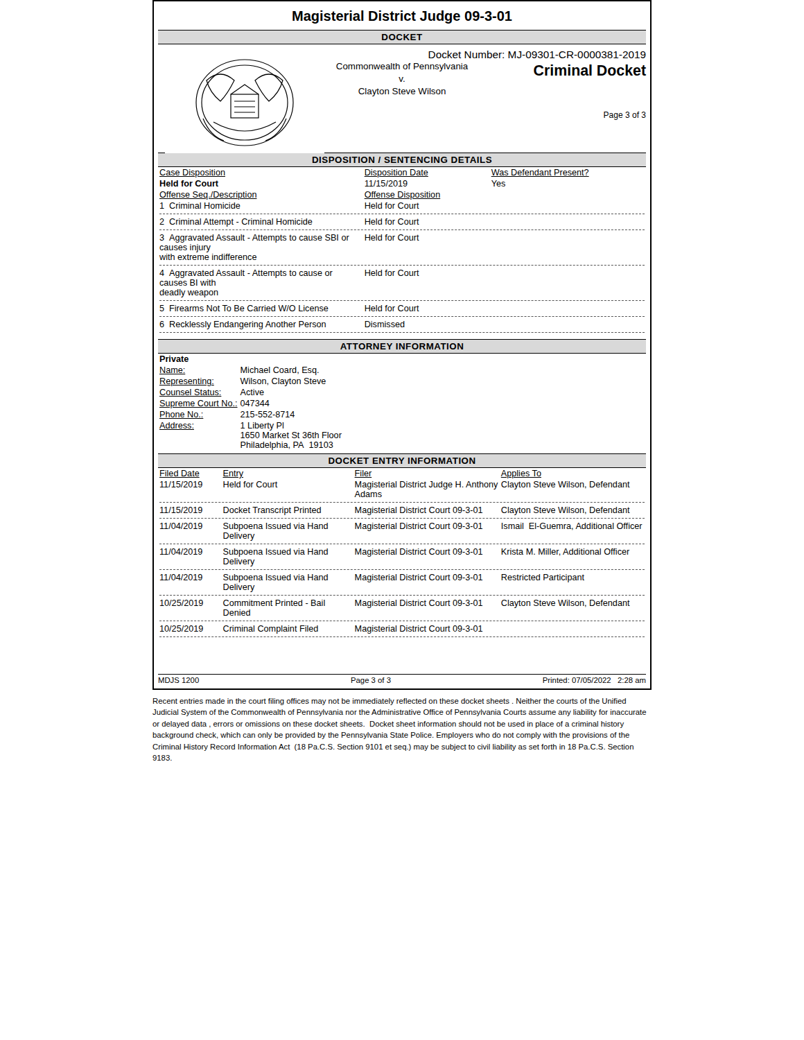Magisterial District Judge 09-3-01
DOCKET
Docket Number: MJ-09301-CR-0000381-2019
Criminal Docket
Commonwealth of Pennsylvania
v.
Clayton Steve Wilson
Page 3 of 3
DISPOSITION / SENTENCING DETAILS
| Case Disposition | Disposition Date | Was Defendant Present? |
| Held for Court | 11/15/2019 | Yes |
| Offense Seq./Description | Offense Disposition |
| 1 Criminal Homicide | Held for Court |
| 2 Criminal Attempt - Criminal Homicide | Held for Court |
| 3 Aggravated Assault - Attempts to cause SBI or causes injury with extreme indifference | Held for Court |
| 4 Aggravated Assault - Attempts to cause or causes BI with deadly weapon | Held for Court |
| 5 Firearms Not To Be Carried W/O License | Held for Court |
| 6 Recklessly Endangering Another Person | Dismissed |
ATTORNEY INFORMATION
| Private |
| Name: | Michael Coard, Esq. |
| Representing: | Wilson, Clayton Steve |
| Counsel Status: | Active |
| Supreme Court No.: | 047344 |
| Phone No.: | 215-552-8714 |
| Address: | 1 Liberty Pl 1650 Market St 36th Floor Philadelphia, PA 19103 |
DOCKET ENTRY INFORMATION
| Filed Date | Entry | Filer | Applies To |
| --- | --- | --- | --- |
| 11/15/2019 | Held for Court | Magisterial District Judge H. Anthony Adams | Clayton Steve Wilson, Defendant |
| 11/15/2019 | Docket Transcript Printed | Magisterial District Court 09-3-01 | Clayton Steve Wilson, Defendant |
| 11/04/2019 | Subpoena Issued via Hand Delivery | Magisterial District Court 09-3-01 | Ismail El-Guemra, Additional Officer |
| 11/04/2019 | Subpoena Issued via Hand Delivery | Magisterial District Court 09-3-01 | Krista M. Miller, Additional Officer |
| 11/04/2019 | Subpoena Issued via Hand Delivery | Magisterial District Court 09-3-01 | Restricted Participant |
| 10/25/2019 | Commitment Printed - Bail Denied | Magisterial District Court 09-3-01 | Clayton Steve Wilson, Defendant |
| 10/25/2019 | Criminal Complaint Filed | Magisterial District Court 09-3-01 | |
MDJS 1200
Page 3 of 3
Printed: 07/05/2022 2:28 am
Recent entries made in the court filing offices may not be immediately reflected on these docket sheets . Neither the courts of the Unified Judicial System of the Commonwealth of Pennsylvania nor the Administrative Office of Pennsylvania Courts assume any liability for inaccurate or delayed data , errors or omissions on these docket sheets. Docket sheet information should not be used in place of a criminal history background check, which can only be provided by the Pennsylvania State Police. Employers who do not comply with the provisions of the Criminal History Record Information Act (18 Pa.C.S. Section 9101 et seq.) may be subject to civil liability as set forth in 18 Pa.C.S. Section 9183.